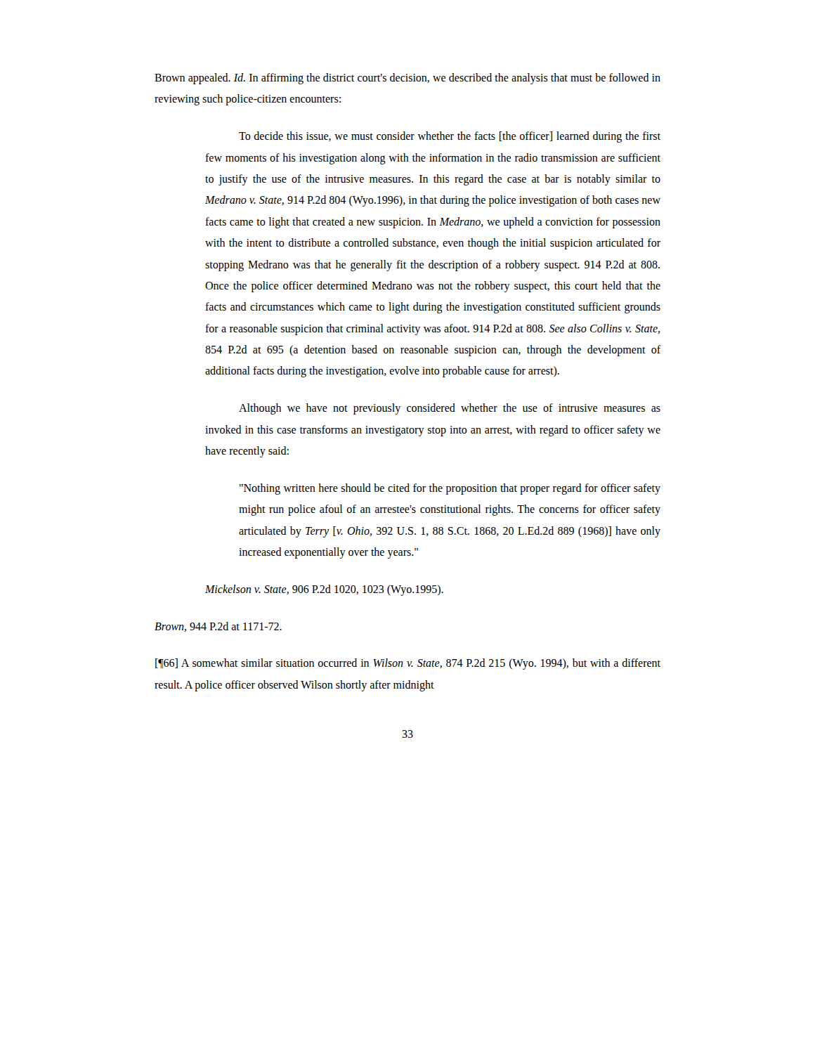Brown appealed. Id. In affirming the district court's decision, we described the analysis that must be followed in reviewing such police-citizen encounters:
To decide this issue, we must consider whether the facts [the officer] learned during the first few moments of his investigation along with the information in the radio transmission are sufficient to justify the use of the intrusive measures. In this regard the case at bar is notably similar to Medrano v. State, 914 P.2d 804 (Wyo.1996), in that during the police investigation of both cases new facts came to light that created a new suspicion. In Medrano, we upheld a conviction for possession with the intent to distribute a controlled substance, even though the initial suspicion articulated for stopping Medrano was that he generally fit the description of a robbery suspect. 914 P.2d at 808. Once the police officer determined Medrano was not the robbery suspect, this court held that the facts and circumstances which came to light during the investigation constituted sufficient grounds for a reasonable suspicion that criminal activity was afoot. 914 P.2d at 808. See also Collins v. State, 854 P.2d at 695 (a detention based on reasonable suspicion can, through the development of additional facts during the investigation, evolve into probable cause for arrest).
Although we have not previously considered whether the use of intrusive measures as invoked in this case transforms an investigatory stop into an arrest, with regard to officer safety we have recently said:
"Nothing written here should be cited for the proposition that proper regard for officer safety might run police afoul of an arrestee's constitutional rights. The concerns for officer safety articulated by Terry [v. Ohio, 392 U.S. 1, 88 S.Ct. 1868, 20 L.Ed.2d 889 (1968)] have only increased exponentially over the years."
Mickelson v. State, 906 P.2d 1020, 1023 (Wyo.1995).
Brown, 944 P.2d at 1171-72.
[¶66] A somewhat similar situation occurred in Wilson v. State, 874 P.2d 215 (Wyo. 1994), but with a different result. A police officer observed Wilson shortly after midnight
33